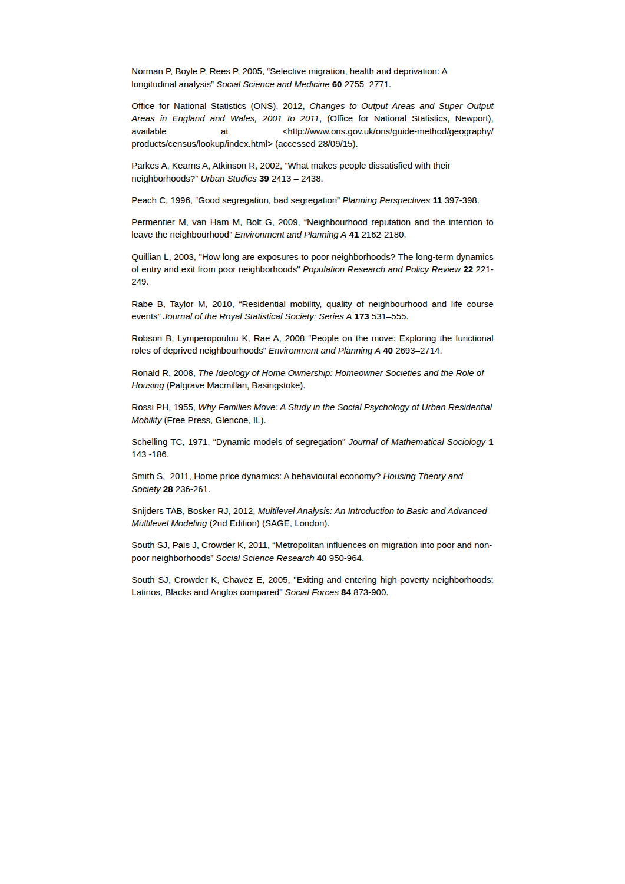Norman P, Boyle P, Rees P, 2005, “Selective migration, health and deprivation: A longitudinal analysis” Social Science and Medicine 60 2755–2771.
Office for National Statistics (ONS), 2012, Changes to Output Areas and Super Output Areas in England and Wales, 2001 to 2011, (Office for National Statistics, Newport), available at <http://www.ons.gov.uk/ons/guide-method/geography/ products/census/lookup/index.html> (accessed 28/09/15).
Parkes A, Kearns A, Atkinson R, 2002, “What makes people dissatisfied with their neighborhoods?” Urban Studies 39 2413 – 2438.
Peach C, 1996, “Good segregation, bad segregation” Planning Perspectives 11 397-398.
Permentier M, van Ham M, Bolt G, 2009, “Neighbourhood reputation and the intention to leave the neighbourhood” Environment and Planning A 41 2162-2180.
Quillian L, 2003, "How long are exposures to poor neighborhoods? The long-term dynamics of entry and exit from poor neighborhoods" Population Research and Policy Review 22 221-249.
Rabe B, Taylor M, 2010, “Residential mobility, quality of neighbourhood and life course events” Journal of the Royal Statistical Society: Series A 173 531–555.
Robson B, Lymperopoulou K, Rae A, 2008 “People on the move: Exploring the functional roles of deprived neighbourhoods” Environment and Planning A 40 2693–2714.
Ronald R, 2008, The Ideology of Home Ownership: Homeowner Societies and the Role of Housing (Palgrave Macmillan, Basingstoke).
Rossi PH, 1955, Why Families Move: A Study in the Social Psychology of Urban Residential Mobility (Free Press, Glencoe, IL).
Schelling TC, 1971, “Dynamic models of segregation" Journal of Mathematical Sociology 1 143 -186.
Smith S, 2011, Home price dynamics: A behavioural economy? Housing Theory and Society 28 236-261.
Snijders TAB, Bosker RJ, 2012, Multilevel Analysis: An Introduction to Basic and Advanced Multilevel Modeling (2nd Edition) (SAGE, London).
South SJ, Pais J, Crowder K, 2011, “Metropolitan influences on migration into poor and non- poor neighborhoods” Social Science Research 40 950-964.
South SJ, Crowder K, Chavez E, 2005, "Exiting and entering high-poverty neighborhoods: Latinos, Blacks and Anglos compared" Social Forces 84 873-900.